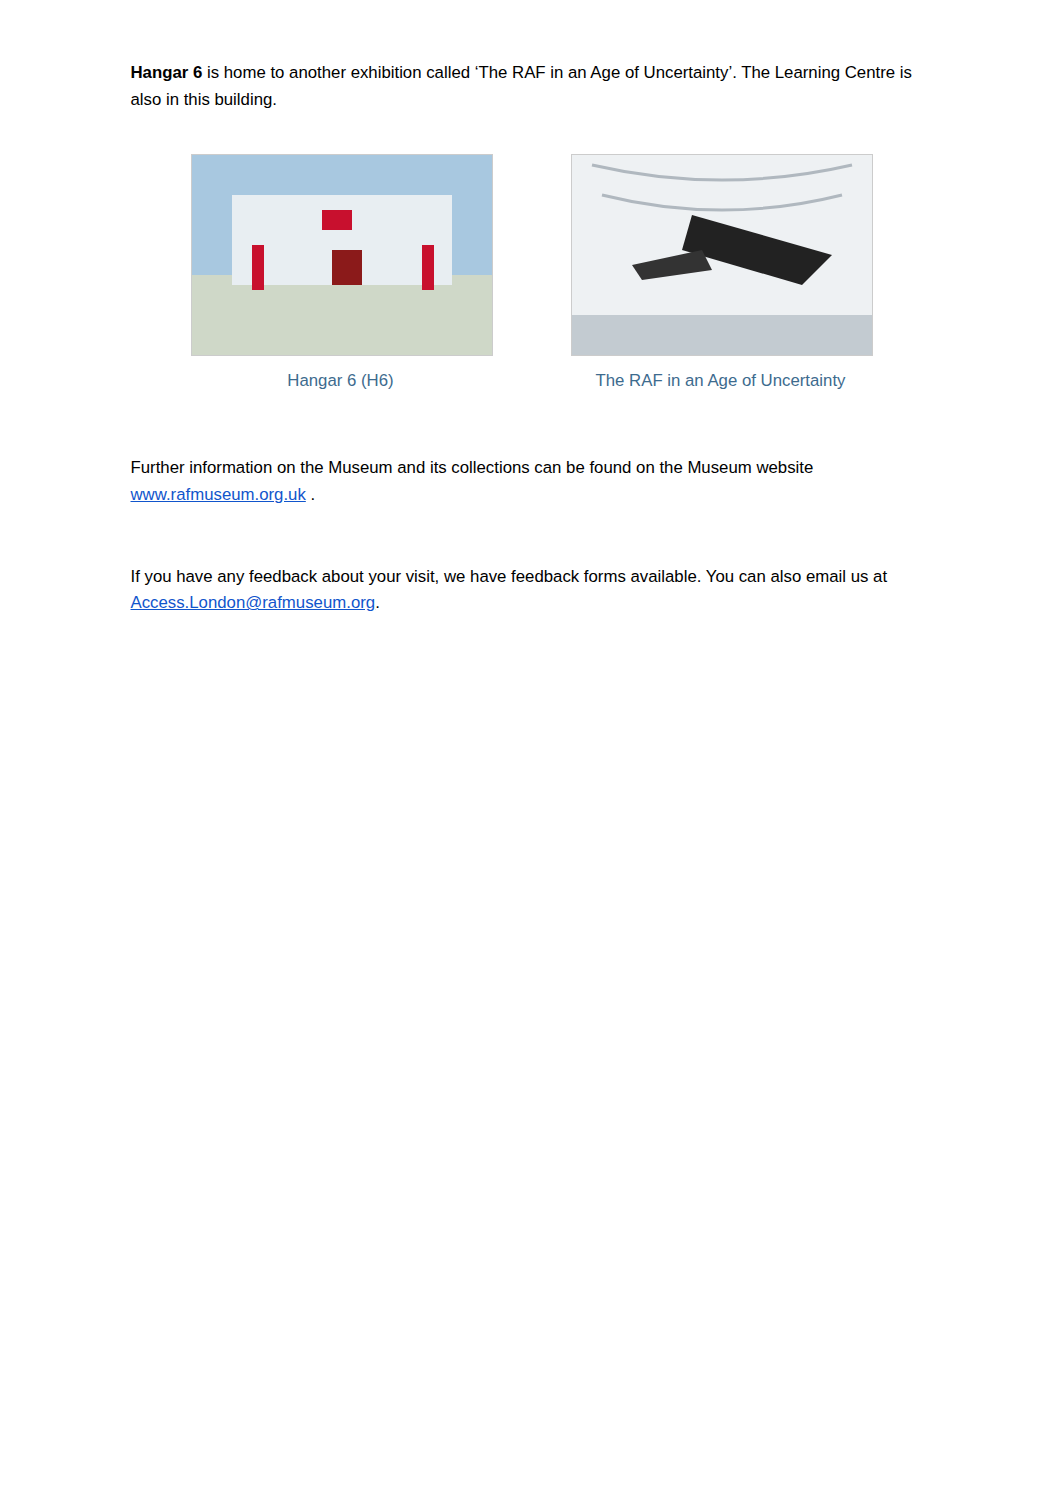Hangar 6 is home to another exhibition called ‘The RAF in an Age of Uncertainty’. The Learning Centre is also in this building.
Hangar 6 (H6)
The RAF in an Age of Uncertainty
Further information on the Museum and its collections can be found on the Museum website www.rafmuseum.org.uk .
If you have any feedback about your visit, we have feedback forms available. You can also email us at Access.London@rafmuseum.org.